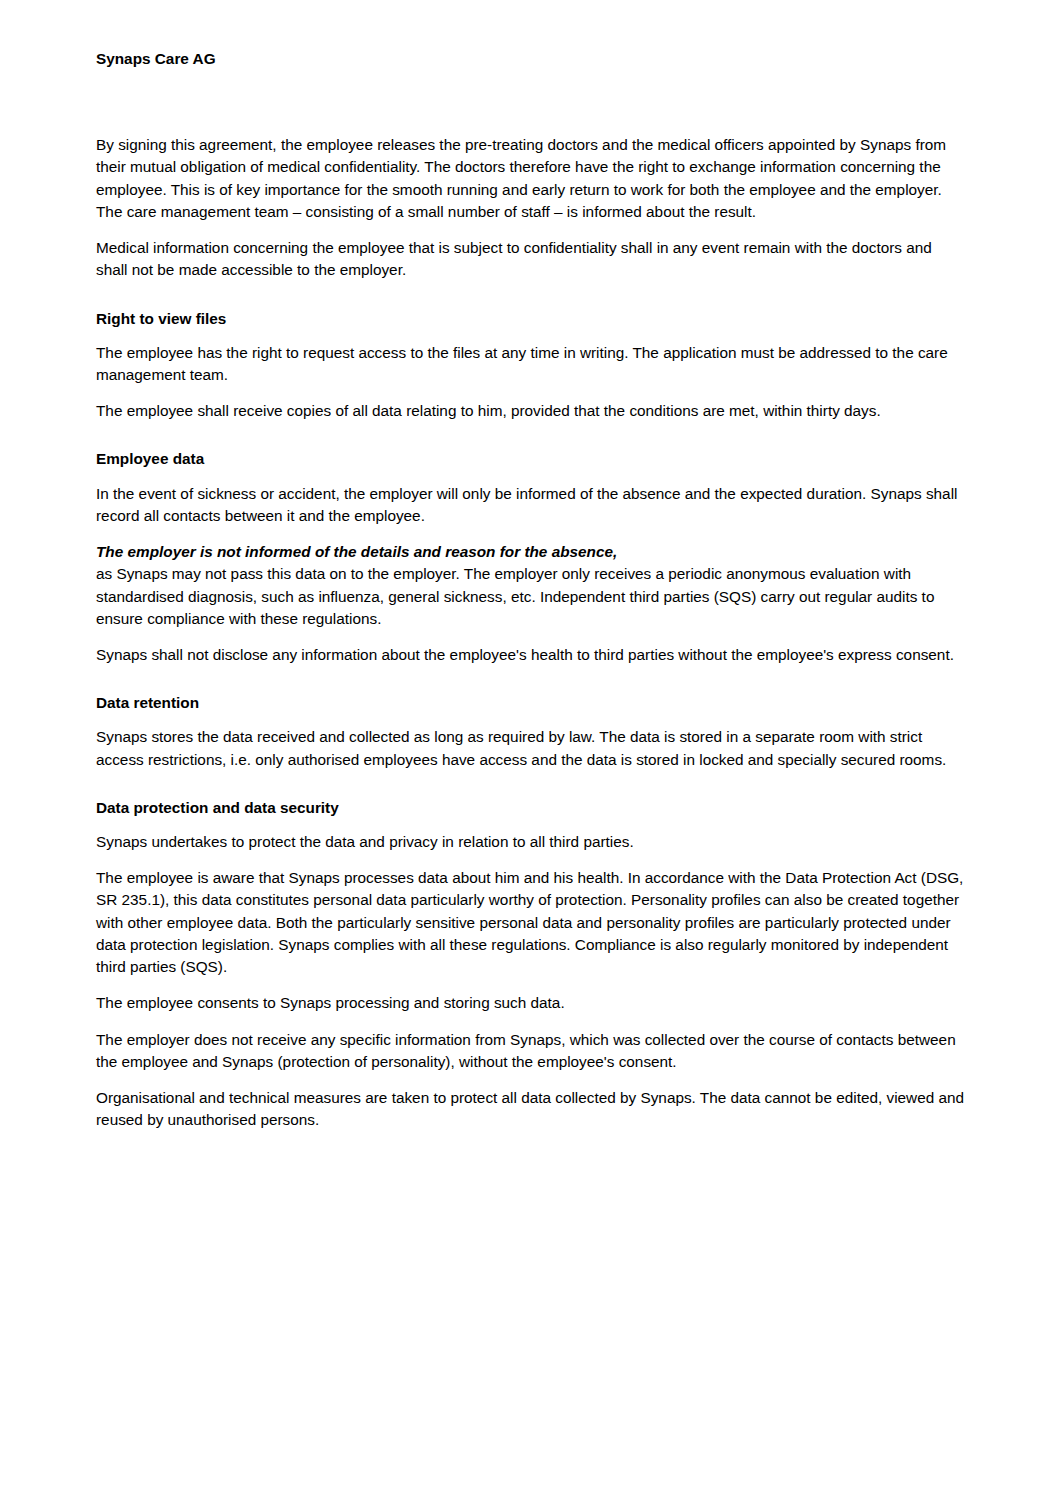Synaps Care AG
By signing this agreement, the employee releases the pre-treating doctors and the medical officers appointed by Synaps from their mutual obligation of medical confidentiality. The doctors therefore have the right to exchange information concerning the employee. This is of key importance for the smooth running and early return to work for both the employee and the employer. The care management team – consisting of a small number of staff – is informed about the result.
Medical information concerning the employee that is subject to confidentiality shall in any event remain with the doctors and shall not be made accessible to the employer.
Right to view files
The employee has the right to request access to the files at any time in writing. The application must be addressed to the care management team.
The employee shall receive copies of all data relating to him, provided that the conditions are met, within thirty days.
Employee data
In the event of sickness or accident, the employer will only be informed of the absence and the expected duration. Synaps shall record all contacts between it and the employee.
The employer is not informed of the details and reason for the absence,
as Synaps may not pass this data on to the employer. The employer only receives a periodic anonymous evaluation with standardised diagnosis, such as influenza, general sickness, etc. Independent third parties (SQS) carry out regular audits to ensure compliance with these regulations.
Synaps shall not disclose any information about the employee's health to third parties without the employee's express consent.
Data retention
Synaps stores the data received and collected as long as required by law. The data is stored in a separate room with strict access restrictions, i.e. only authorised employees have access and the data is stored in locked and specially secured rooms.
Data protection and data security
Synaps undertakes to protect the data and privacy in relation to all third parties.
The employee is aware that Synaps processes data about him and his health. In accordance with the Data Protection Act (DSG, SR 235.1), this data constitutes personal data particularly worthy of protection. Personality profiles can also be created together with other employee data. Both the particularly sensitive personal data and personality profiles are particularly protected under data protection legislation. Synaps complies with all these regulations. Compliance is also regularly monitored by independent third parties (SQS).
The employee consents to Synaps processing and storing such data.
The employer does not receive any specific information from Synaps, which was collected over the course of contacts between the employee and Synaps (protection of personality), without the employee's consent.
Organisational and technical measures are taken to protect all data collected by Synaps. The data cannot be edited, viewed and reused by unauthorised persons.